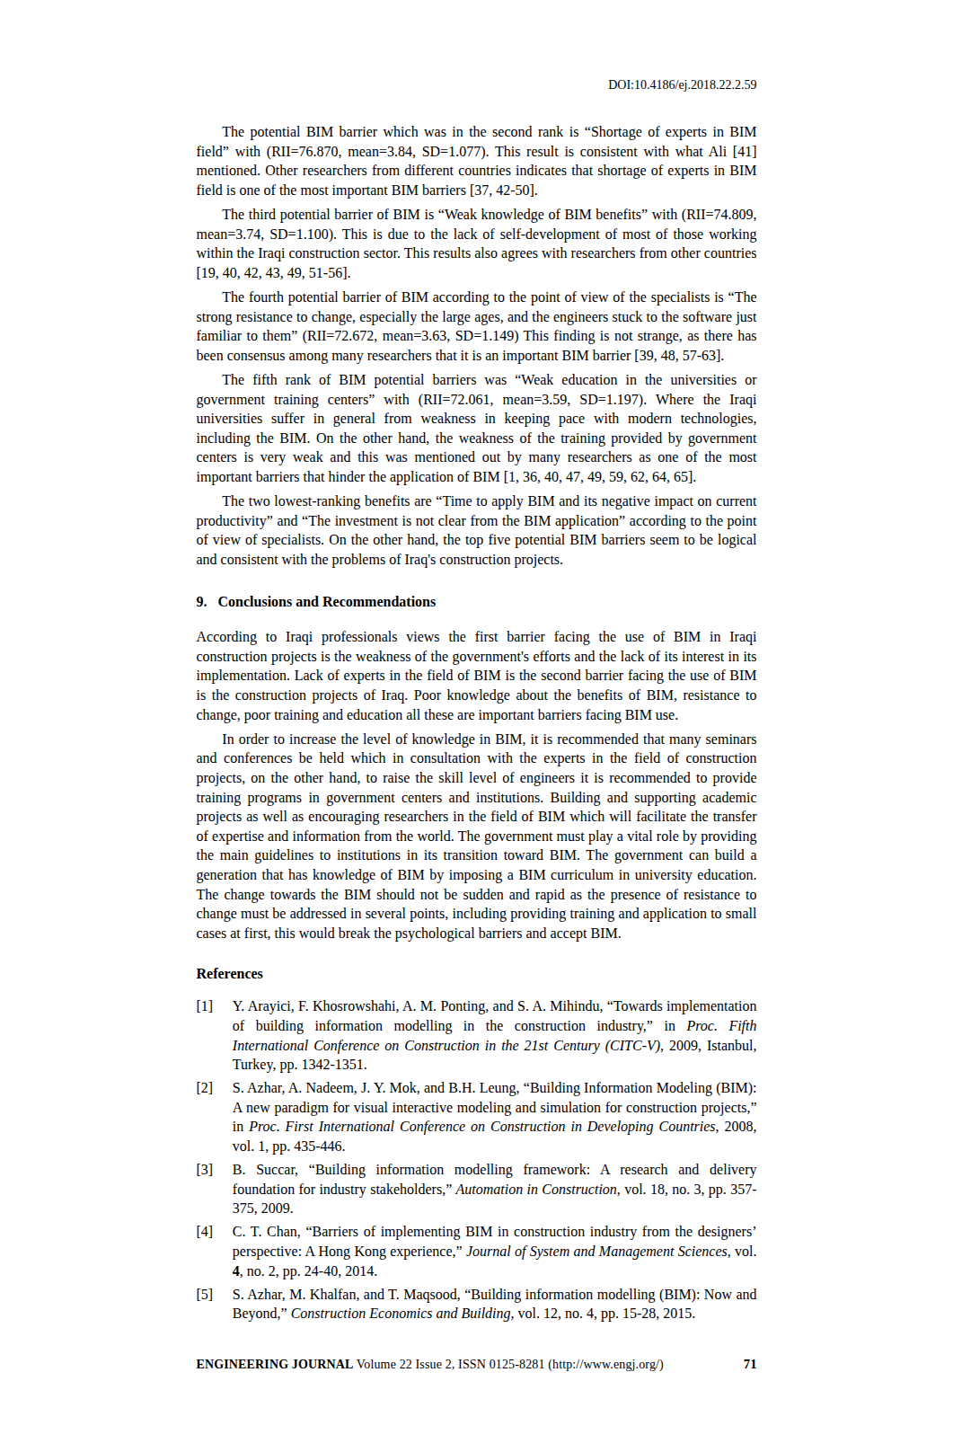DOI:10.4186/ej.2018.22.2.59
The potential BIM barrier which was in the second rank is “Shortage of experts in BIM field” with (RII=76.870, mean=3.84, SD=1.077). This result is consistent with what Ali [41] mentioned. Other researchers from different countries indicates that shortage of experts in BIM field is one of the most important BIM barriers [37, 42-50].
The third potential barrier of BIM is “Weak knowledge of BIM benefits” with (RII=74.809, mean=3.74, SD=1.100). This is due to the lack of self-development of most of those working within the Iraqi construction sector. This results also agrees with researchers from other countries [19, 40, 42, 43, 49, 51-56].
The fourth potential barrier of BIM according to the point of view of the specialists is “The strong resistance to change, especially the large ages, and the engineers stuck to the software just familiar to them” (RII=72.672, mean=3.63, SD=1.149) This finding is not strange, as there has been consensus among many researchers that it is an important BIM barrier [39, 48, 57-63].
The fifth rank of BIM potential barriers was “Weak education in the universities or government training centers” with (RII=72.061, mean=3.59, SD=1.197). Where the Iraqi universities suffer in general from weakness in keeping pace with modern technologies, including the BIM. On the other hand, the weakness of the training provided by government centers is very weak and this was mentioned out by many researchers as one of the most important barriers that hinder the application of BIM [1, 36, 40, 47, 49, 59, 62, 64, 65].
The two lowest-ranking benefits are “Time to apply BIM and its negative impact on current productivity” and “The investment is not clear from the BIM application” according to the point of view of specialists. On the other hand, the top five potential BIM barriers seem to be logical and consistent with the problems of Iraq's construction projects.
9. Conclusions and Recommendations
According to Iraqi professionals views the first barrier facing the use of BIM in Iraqi construction projects is the weakness of the government's efforts and the lack of its interest in its implementation. Lack of experts in the field of BIM is the second barrier facing the use of BIM is the construction projects of Iraq. Poor knowledge about the benefits of BIM, resistance to change, poor training and education all these are important barriers facing BIM use.
In order to increase the level of knowledge in BIM, it is recommended that many seminars and conferences be held which in consultation with the experts in the field of construction projects, on the other hand, to raise the skill level of engineers it is recommended to provide training programs in government centers and institutions. Building and supporting academic projects as well as encouraging researchers in the field of BIM which will facilitate the transfer of expertise and information from the world. The government must play a vital role by providing the main guidelines to institutions in its transition toward BIM. The government can build a generation that has knowledge of BIM by imposing a BIM curriculum in university education. The change towards the BIM should not be sudden and rapid as the presence of resistance to change must be addressed in several points, including providing training and application to small cases at first, this would break the psychological barriers and accept BIM.
References
[1] Y. Arayici, F. Khosrowshahi, A. M. Ponting, and S. A. Mihindu, “Towards implementation of building information modelling in the construction industry,” in Proc. Fifth International Conference on Construction in the 21st Century (CITC-V), 2009, Istanbul, Turkey, pp. 1342-1351.
[2] S. Azhar, A. Nadeem, J. Y. Mok, and B.H. Leung, “Building Information Modeling (BIM): A new paradigm for visual interactive modeling and simulation for construction projects,” in Proc. First International Conference on Construction in Developing Countries, 2008, vol. 1, pp. 435-446.
[3] B. Succar, “Building information modelling framework: A research and delivery foundation for industry stakeholders,” Automation in Construction, vol. 18, no. 3, pp. 357-375, 2009.
[4] C. T. Chan, “Barriers of implementing BIM in construction industry from the designers’ perspective: A Hong Kong experience,” Journal of System and Management Sciences, vol. 4, no. 2, pp. 24-40, 2014.
[5] S. Azhar, M. Khalfan, and T. Maqsood, “Building information modelling (BIM): Now and Beyond,” Construction Economics and Building, vol. 12, no. 4, pp. 15-28, 2015.
ENGINEERING JOURNAL Volume 22 Issue 2, ISSN 0125-8281 (http://www.engj.org/)
71